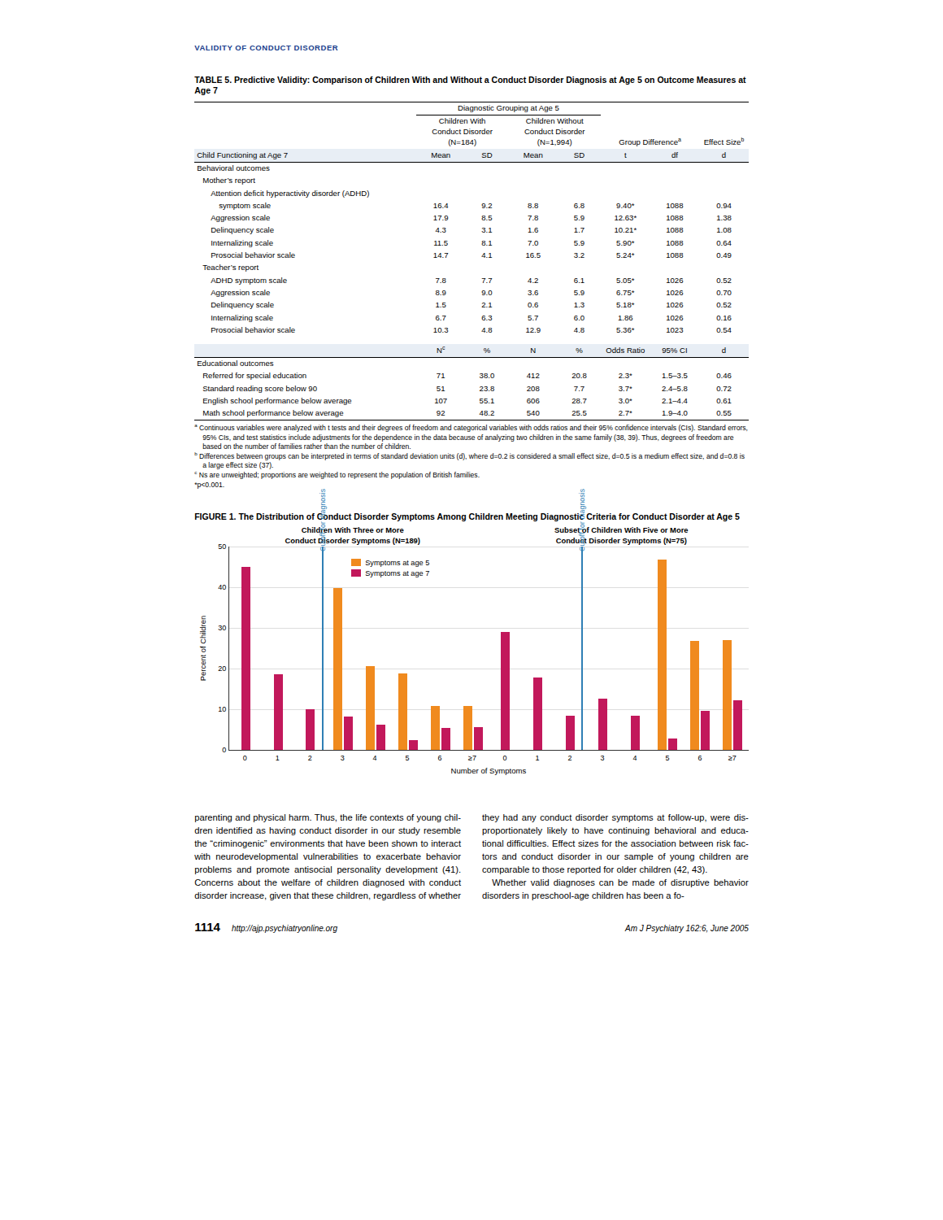Validity of Conduct Disorder
TABLE 5. Predictive Validity: Comparison of Children With and Without a Conduct Disorder Diagnosis at Age 5 on Outcome Measures at Age 7
| | Diagnostic Grouping at Age 5 | | |
| | Children With Conduct Disorder (N=184) | Children Without Conduct Disorder (N=1,994) | Group Difference a | Effect Size b |
| Child Functioning at Age 7 | Mean | SD | Mean | SD | t | df | d |
| Behavioral outcomes | |
| Mother’s report | |
| Attention deficit hyperactivity disorder (ADHD) | |
| symptom scale | 16.4 | 9.2 | 8.8 | 6.8 | 9.40* | 1088 | 0.94 |
| Aggression scale | 17.9 | 8.5 | 7.8 | 5.9 | 12.63* | 1088 | 1.38 |
| Delinquency scale | 4.3 | 3.1 | 1.6 | 1.7 | 10.21* | 1088 | 1.08 |
| Internalizing scale | 11.5 | 8.1 | 7.0 | 5.9 | 5.90* | 1088 | 0.64 |
| Prosocial behavior scale | 14.7 | 4.1 | 16.5 | 3.2 | 5.24* | 1088 | 0.49 |
| Teacher’s report | |
| ADHD symptom scale | 7.8 | 7.7 | 4.2 | 6.1 | 5.05* | 1026 | 0.52 |
| Aggression scale | 8.9 | 9.0 | 3.6 | 5.9 | 6.75* | 1026 | 0.70 |
| Delinquency scale | 1.5 | 2.1 | 0.6 | 1.3 | 5.18* | 1026 | 0.52 |
| Internalizing scale | 6.7 | 6.3 | 5.7 | 6.0 | 1.86 | 1026 | 0.16 |
| Prosocial behavior scale | 10.3 | 4.8 | 12.9 | 4.8 | 5.36* | 1023 | 0.54 |
| | N c | % | N | % | Odds Ratio | 95% CI | d |
| Educational outcomes | |
| Referred for special education | 71 | 38.0 | 412 | 20.8 | 2.3* | 1.5–3.5 | 0.46 |
| Standard reading score below 90 | 51 | 23.8 | 208 | 7.7 | 3.7* | 2.4–5.8 | 0.72 |
| English school performance below average | 107 | 55.1 | 606 | 28.7 | 3.0* | 2.1–4.4 | 0.61 |
| Math school performance below average | 92 | 48.2 | 540 | 25.5 | 2.7* | 1.9–4.0 | 0.55 |
a Continuous variables were analyzed with t tests and their degrees of freedom and categorical variables with odds ratios and their 95% confidence intervals (CIs). Standard errors, 95% CIs, and test statistics include adjustments for the dependence in the data because of analyzing two children in the same family (38, 39). Thus, degrees of freedom are based on the number of families rather than the number of children.
b Differences between groups can be interpreted in terms of standard deviation units (d), where d=0.2 is considered a small effect size, d=0.5 is a medium effect size, and d=0.8 is a large effect size (37).
c Ns are unweighted; proportions are weighted to represent the population of British families.
*p<0.001.
FIGURE 1. The Distribution of Conduct Disorder Symptoms Among Children Meeting Diagnostic Criteria for Conduct Disorder at Age 5
Children With Three or More
Conduct Disorder Symptoms (N=189)
Subset of Children With Five or More
Conduct Disorder Symptoms (N=75)
Percent of Children
50
40
30
20
10
0
Symptoms at age 5
Symptoms at age 7
Cutoff for diagnosis
Cutoff for diagnosis
0
1
2
3
4
5
6
≥7
0
1
2
3
4
5
6
≥7
Number of Symptoms
parenting and physical harm. Thus, the life contexts of young children identified as having conduct disorder in our study resemble the “criminogenic” environments that have been shown to interact with neurodevelopmental vulnerabilities to exacerbate behavior problems and promote antisocial personality development (41). Concerns about the welfare of children diagnosed with conduct disorder increase, given that these children, regardless of whether they had any conduct disorder symptoms at follow-up, were disproportionately likely to have continuing behavioral and educational difficulties. Effect sizes for the association between risk factors and conduct disorder in our sample of young children are comparable to those reported for older children (42, 43).
Whether valid diagnoses can be made of disruptive behavior disorders in preschool-age children has been a fo-
1114 http://ajp.psychiatryonline.org Am J Psychiatry 162:6, June 2005